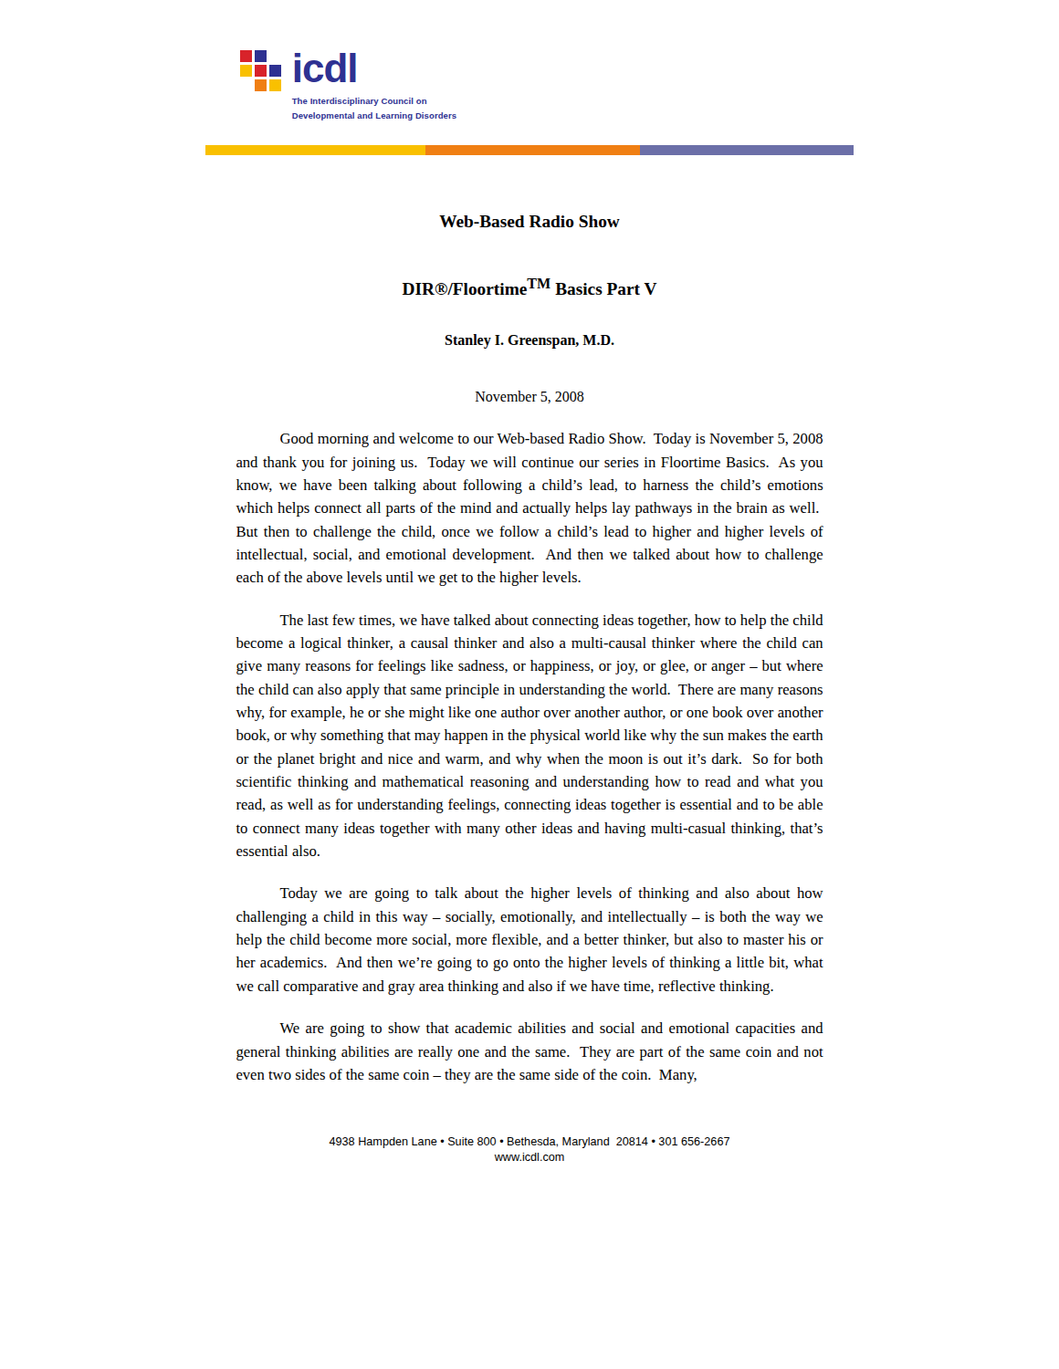icdl The Interdisciplinary Council on
Developmental and Learning Disorders
Web-Based Radio Show
DIR®/FloortimeTM Basics Part V
Stanley I. Greenspan, M.D.
November 5, 2008
Good morning and welcome to our Web-based Radio Show. Today is November 5, 2008 and thank you for joining us. Today we will continue our series in Floortime Basics. As you know, we have been talking about following a child’s lead, to harness the child’s emotions which helps connect all parts of the mind and actually helps lay pathways in the brain as well. But then to challenge the child, once we follow a child’s lead to higher and higher levels of intellectual, social, and emotional development. And then we talked about how to challenge each of the above levels until we get to the higher levels.
The last few times, we have talked about connecting ideas together, how to help the child become a logical thinker, a causal thinker and also a multi-causal thinker where the child can give many reasons for feelings like sadness, or happiness, or joy, or glee, or anger – but where the child can also apply that same principle in understanding the world. There are many reasons why, for example, he or she might like one author over another author, or one book over another book, or why something that may happen in the physical world like why the sun makes the earth or the planet bright and nice and warm, and why when the moon is out it’s dark. So for both scientific thinking and mathematical reasoning and understanding how to read and what you read, as well as for understanding feelings, connecting ideas together is essential and to be able to connect many ideas together with many other ideas and having multi-casual thinking, that’s essential also.
Today we are going to talk about the higher levels of thinking and also about how challenging a child in this way – socially, emotionally, and intellectually – is both the way we help the child become more social, more flexible, and a better thinker, but also to master his or her academics. And then we’re going to go onto the higher levels of thinking a little bit, what we call comparative and gray area thinking and also if we have time, reflective thinking.
We are going to show that academic abilities and social and emotional capacities and general thinking abilities are really one and the same. They are part of the same coin and not even two sides of the same coin – they are the same side of the coin. Many,
4938 Hampden Lane • Suite 800 • Bethesda, Maryland 20814 • 301 656-2667
www.icdl.com